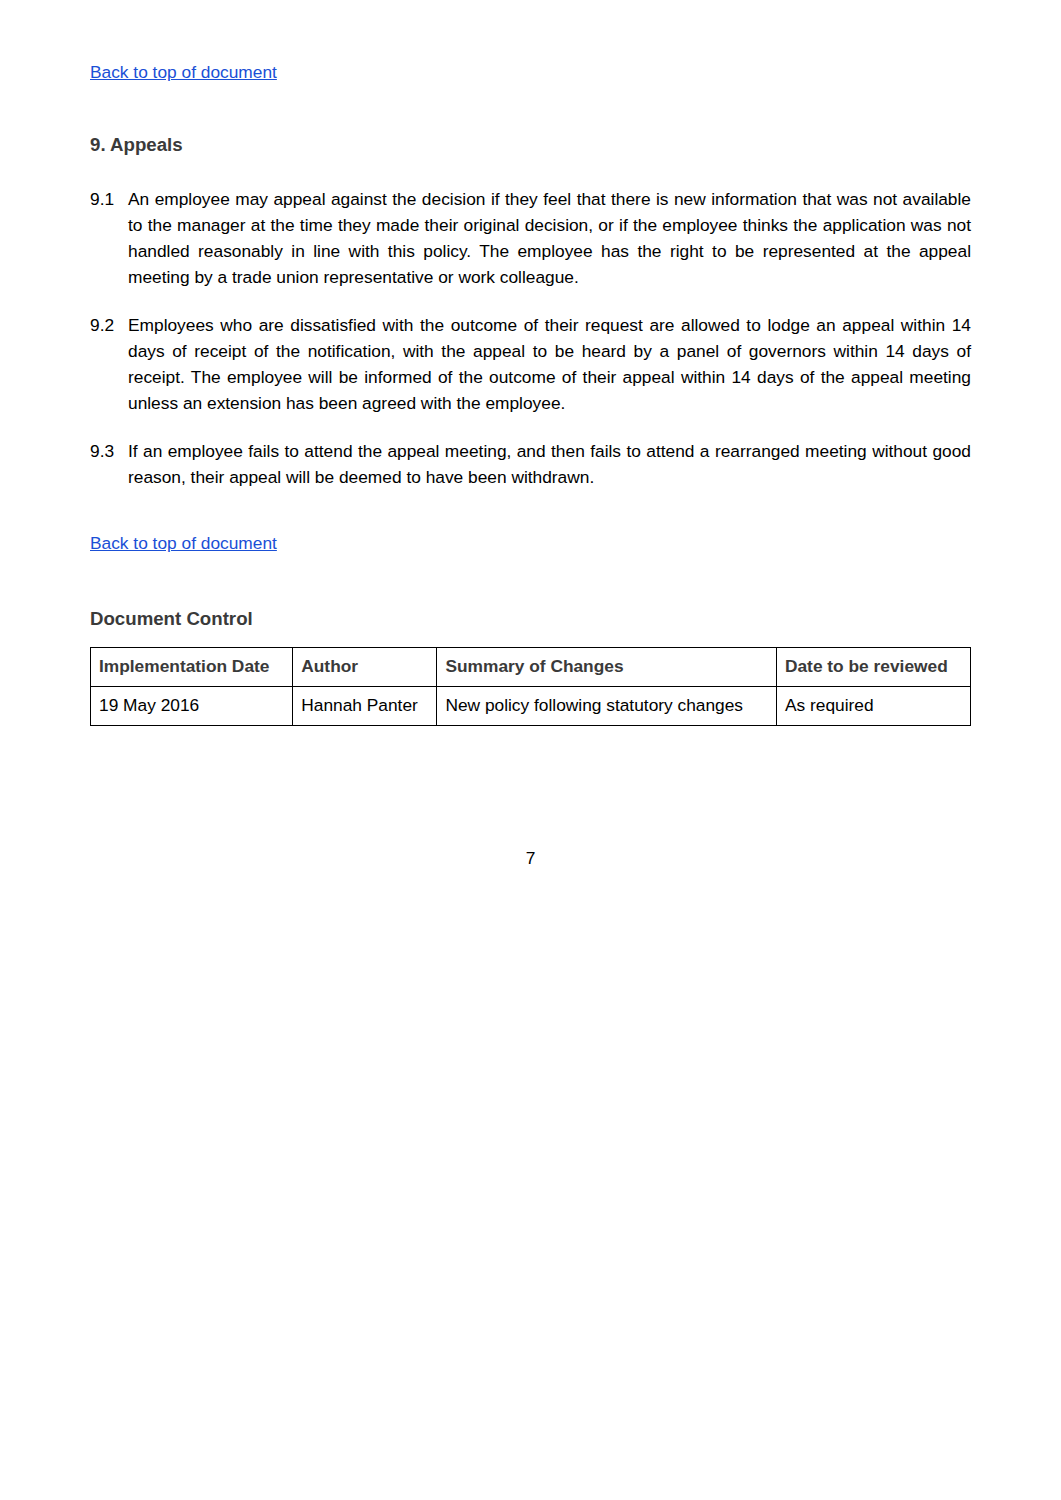Back to top of document
9. Appeals
9.1 An employee may appeal against the decision if they feel that there is new information that was not available to the manager at the time they made their original decision, or if the employee thinks the application was not handled reasonably in line with this policy. The employee has the right to be represented at the appeal meeting by a trade union representative or work colleague.
9.2 Employees who are dissatisfied with the outcome of their request are allowed to lodge an appeal within 14 days of receipt of the notification, with the appeal to be heard by a panel of governors within 14 days of receipt. The employee will be informed of the outcome of their appeal within 14 days of the appeal meeting unless an extension has been agreed with the employee.
9.3 If an employee fails to attend the appeal meeting, and then fails to attend a rearranged meeting without good reason, their appeal will be deemed to have been withdrawn.
Back to top of document
Document Control
| Implementation Date | Author | Summary of Changes | Date to be reviewed |
| --- | --- | --- | --- |
| 19 May 2016 | Hannah Panter | New policy following statutory changes | As required |
7